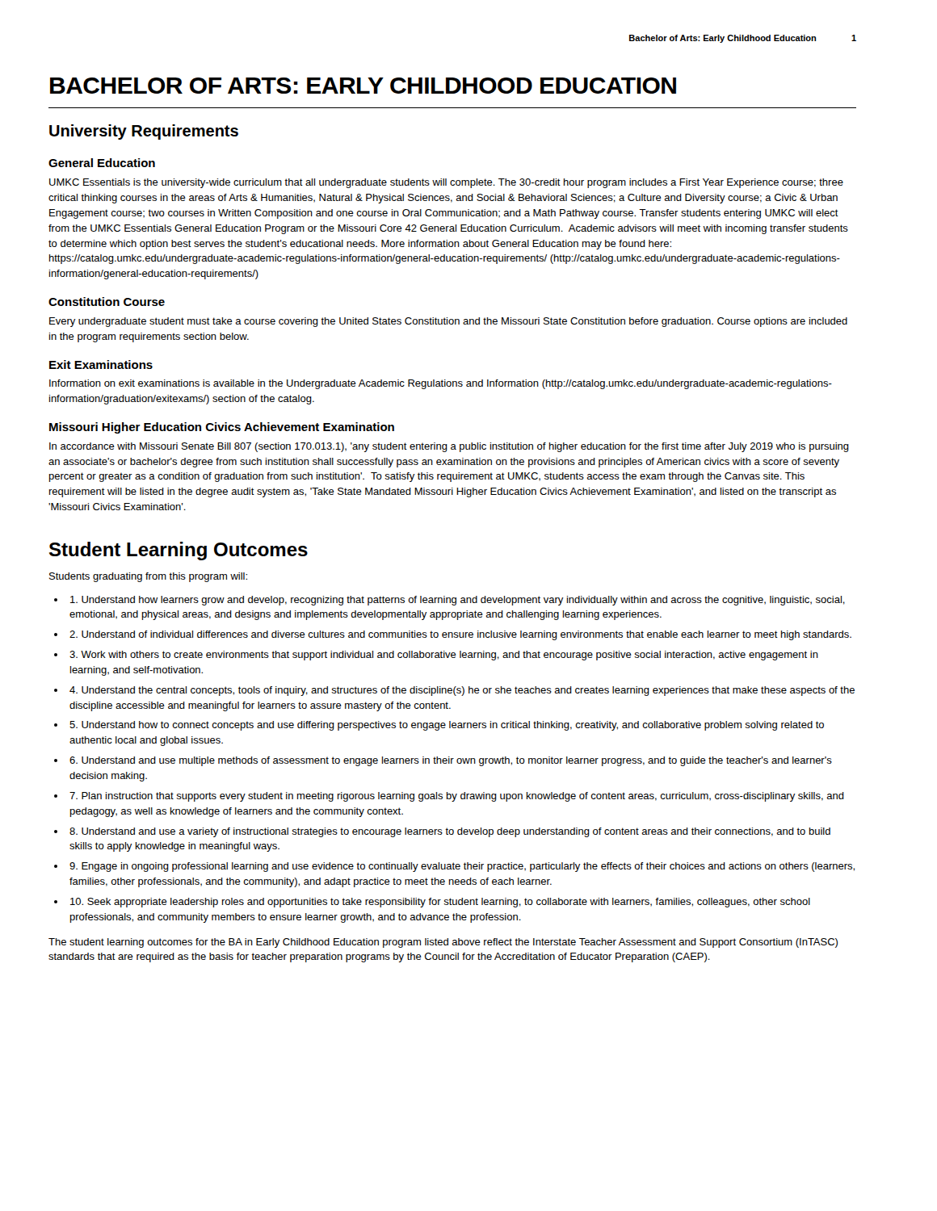Bachelor of Arts: Early Childhood Education 1
Bachelor of Arts: Early Childhood Education
University Requirements
General Education
UMKC Essentials is the university-wide curriculum that all undergraduate students will complete. The 30-credit hour program includes a First Year Experience course; three critical thinking courses in the areas of Arts & Humanities, Natural & Physical Sciences, and Social & Behavioral Sciences; a Culture and Diversity course; a Civic & Urban Engagement course; two courses in Written Composition and one course in Oral Communication; and a Math Pathway course. Transfer students entering UMKC will elect from the UMKC Essentials General Education Program or the Missouri Core 42 General Education Curriculum. Academic advisors will meet with incoming transfer students to determine which option best serves the student's educational needs. More information about General Education may be found here: https://catalog.umkc.edu/undergraduate-academic-regulations-information/general-education-requirements/ (http://catalog.umkc.edu/undergraduate-academic-regulations-information/general-education-requirements/)
Constitution Course
Every undergraduate student must take a course covering the United States Constitution and the Missouri State Constitution before graduation. Course options are included in the program requirements section below.
Exit Examinations
Information on exit examinations is available in the Undergraduate Academic Regulations and Information (http://catalog.umkc.edu/undergraduate-academic-regulations-information/graduation/exitexams/) section of the catalog.
Missouri Higher Education Civics Achievement Examination
In accordance with Missouri Senate Bill 807 (section 170.013.1), 'any student entering a public institution of higher education for the first time after July 2019 who is pursuing an associate's or bachelor's degree from such institution shall successfully pass an examination on the provisions and principles of American civics with a score of seventy percent or greater as a condition of graduation from such institution'. To satisfy this requirement at UMKC, students access the exam through the Canvas site. This requirement will be listed in the degree audit system as, 'Take State Mandated Missouri Higher Education Civics Achievement Examination', and listed on the transcript as 'Missouri Civics Examination'.
Student Learning Outcomes
Students graduating from this program will:
1. Understand how learners grow and develop, recognizing that patterns of learning and development vary individually within and across the cognitive, linguistic, social, emotional, and physical areas, and designs and implements developmentally appropriate and challenging learning experiences.
2. Understand of individual differences and diverse cultures and communities to ensure inclusive learning environments that enable each learner to meet high standards.
3. Work with others to create environments that support individual and collaborative learning, and that encourage positive social interaction, active engagement in learning, and self-motivation.
4. Understand the central concepts, tools of inquiry, and structures of the discipline(s) he or she teaches and creates learning experiences that make these aspects of the discipline accessible and meaningful for learners to assure mastery of the content.
5. Understand how to connect concepts and use differing perspectives to engage learners in critical thinking, creativity, and collaborative problem solving related to authentic local and global issues.
6. Understand and use multiple methods of assessment to engage learners in their own growth, to monitor learner progress, and to guide the teacher's and learner's decision making.
7. Plan instruction that supports every student in meeting rigorous learning goals by drawing upon knowledge of content areas, curriculum, cross-disciplinary skills, and pedagogy, as well as knowledge of learners and the community context.
8. Understand and use a variety of instructional strategies to encourage learners to develop deep understanding of content areas and their connections, and to build skills to apply knowledge in meaningful ways.
9. Engage in ongoing professional learning and use evidence to continually evaluate their practice, particularly the effects of their choices and actions on others (learners, families, other professionals, and the community), and adapt practice to meet the needs of each learner.
10. Seek appropriate leadership roles and opportunities to take responsibility for student learning, to collaborate with learners, families, colleagues, other school professionals, and community members to ensure learner growth, and to advance the profession.
The student learning outcomes for the BA in Early Childhood Education program listed above reflect the Interstate Teacher Assessment and Support Consortium (InTASC) standards that are required as the basis for teacher preparation programs by the Council for the Accreditation of Educator Preparation (CAEP).